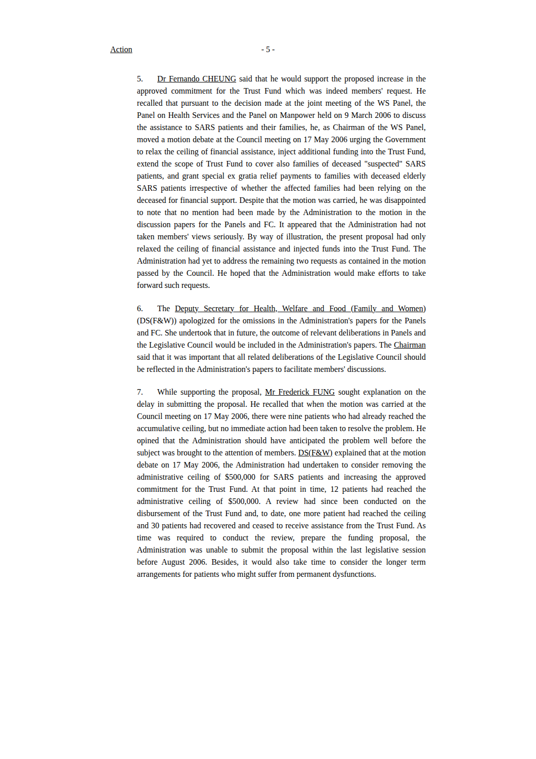Action
- 5 -
5. Dr Fernando CHEUNG said that he would support the proposed increase in the approved commitment for the Trust Fund which was indeed members' request. He recalled that pursuant to the decision made at the joint meeting of the WS Panel, the Panel on Health Services and the Panel on Manpower held on 9 March 2006 to discuss the assistance to SARS patients and their families, he, as Chairman of the WS Panel, moved a motion debate at the Council meeting on 17 May 2006 urging the Government to relax the ceiling of financial assistance, inject additional funding into the Trust Fund, extend the scope of Trust Fund to cover also families of deceased "suspected" SARS patients, and grant special ex gratia relief payments to families with deceased elderly SARS patients irrespective of whether the affected families had been relying on the deceased for financial support. Despite that the motion was carried, he was disappointed to note that no mention had been made by the Administration to the motion in the discussion papers for the Panels and FC. It appeared that the Administration had not taken members' views seriously. By way of illustration, the present proposal had only relaxed the ceiling of financial assistance and injected funds into the Trust Fund. The Administration had yet to address the remaining two requests as contained in the motion passed by the Council. He hoped that the Administration would make efforts to take forward such requests.
6. The Deputy Secretary for Health, Welfare and Food (Family and Women) (DS(F&W)) apologized for the omissions in the Administration's papers for the Panels and FC. She undertook that in future, the outcome of relevant deliberations in Panels and the Legislative Council would be included in the Administration's papers. The Chairman said that it was important that all related deliberations of the Legislative Council should be reflected in the Administration's papers to facilitate members' discussions.
7. While supporting the proposal, Mr Frederick FUNG sought explanation on the delay in submitting the proposal. He recalled that when the motion was carried at the Council meeting on 17 May 2006, there were nine patients who had already reached the accumulative ceiling, but no immediate action had been taken to resolve the problem. He opined that the Administration should have anticipated the problem well before the subject was brought to the attention of members. DS(F&W) explained that at the motion debate on 17 May 2006, the Administration had undertaken to consider removing the administrative ceiling of $500,000 for SARS patients and increasing the approved commitment for the Trust Fund. At that point in time, 12 patients had reached the administrative ceiling of $500,000. A review had since been conducted on the disbursement of the Trust Fund and, to date, one more patient had reached the ceiling and 30 patients had recovered and ceased to receive assistance from the Trust Fund. As time was required to conduct the review, prepare the funding proposal, the Administration was unable to submit the proposal within the last legislative session before August 2006. Besides, it would also take time to consider the longer term arrangements for patients who might suffer from permanent dysfunctions.